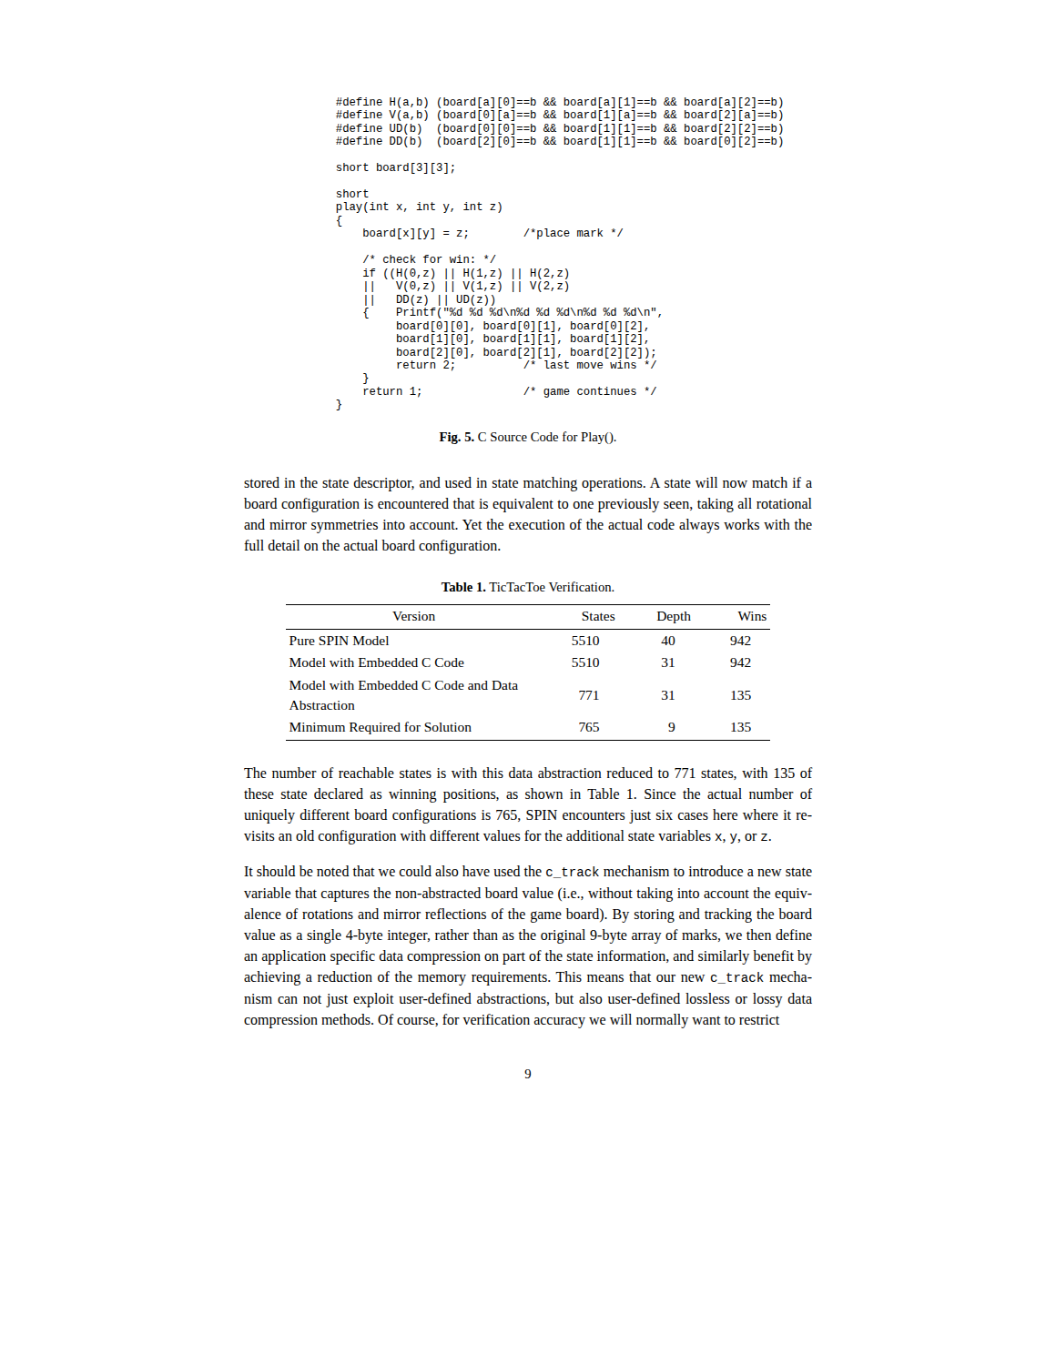#define H(a,b) (board[a][0]==b && board[a][1]==b && board[a][2]==b)
#define V(a,b) (board[0][a]==b && board[1][a]==b && board[2][a]==b)
#define UD(b)  (board[0][0]==b && board[1][1]==b && board[2][2]==b)
#define DD(b)  (board[2][0]==b && board[1][1]==b && board[0][2]==b)

short board[3][3];

short
play(int x, int y, int z)
{
    board[x][y] = z;        /*place mark */

    /* check for win: */
    if ((H(0,z) || H(1,z) || H(2,z)
    ||   V(0,z) || V(1,z) || V(2,z)
    ||   DD(z) || UD(z))
    {    Printf("%d %d %d\n%d %d %d\n%d %d %d\n",
         board[0][0], board[0][1], board[0][2],
         board[1][0], board[1][1], board[1][2],
         board[2][0], board[2][1], board[2][2]);
         return 2;          /* last move wins */
    }
    return 1;               /* game continues */
}
Fig. 5. C Source Code for Play().
stored in the state descriptor, and used in state matching operations. A state will now match if a board configuration is encountered that is equivalent to one previously seen, taking all rotational and mirror symmetries into account. Yet the execution of the actual code always works with the full detail on the actual board configuration.
Table 1. TicTacToe Verification.
| Version | States | Depth | Wins |
| --- | --- | --- | --- |
| Pure SPIN Model | 5510 | 40 | 942 |
| Model with Embedded C Code | 5510 | 31 | 942 |
| Model with Embedded C Code and Data Abstraction | 771 | 31 | 135 |
| Minimum Required for Solution | 765 | 9 | 135 |
The number of reachable states is with this data abstraction reduced to 771 states, with 135 of these state declared as winning positions, as shown in Table 1. Since the actual number of uniquely different board configurations is 765, SPIN encounters just six cases here where it revisits an old configuration with different values for the additional state variables x, y, or z.
It should be noted that we could also have used the c_track mechanism to introduce a new state variable that captures the non-abstracted board value (i.e., without taking into account the equivalence of rotations and mirror reflections of the game board). By storing and tracking the board value as a single 4-byte integer, rather than as the original 9-byte array of marks, we then define an application specific data compression on part of the state information, and similarly benefit by achieving a reduction of the memory requirements. This means that our new c_track mechanism can not just exploit user-defined abstractions, but also user-defined lossless or lossy data compression methods. Of course, for verification accuracy we will normally want to restrict
9